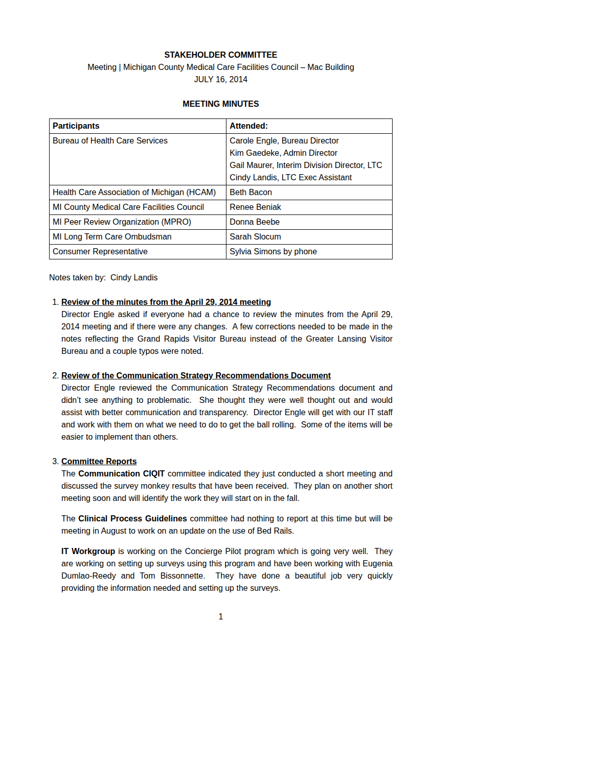STAKEHOLDER COMMITTEE
Meeting | Michigan County Medical Care Facilities Council – Mac Building
JULY 16, 2014
MEETING MINUTES
| Participants | Attended: |
| --- | --- |
| Bureau of Health Care Services | Carole Engle, Bureau Director Kim Gaedeke, Admin Director Gail Maurer, Interim Division Director, LTC Cindy Landis, LTC Exec Assistant |
| Health Care Association of Michigan (HCAM) | Beth Bacon |
| MI County Medical Care Facilities Council | Renee Beniak |
| MI Peer Review Organization (MPRO) | Donna Beebe |
| MI Long Term Care Ombudsman | Sarah Slocum |
| Consumer Representative | Sylvia Simons by phone |
Notes taken by: Cindy Landis
Review of the minutes from the April 29, 2014 meeting
Director Engle asked if everyone had a chance to review the minutes from the April 29, 2014 meeting and if there were any changes. A few corrections needed to be made in the notes reflecting the Grand Rapids Visitor Bureau instead of the Greater Lansing Visitor Bureau and a couple typos were noted.
Review of the Communication Strategy Recommendations Document
Director Engle reviewed the Communication Strategy Recommendations document and didn’t see anything to problematic. She thought they were well thought out and would assist with better communication and transparency. Director Engle will get with our IT staff and work with them on what we need to do to get the ball rolling. Some of the items will be easier to implement than others.
Committee Reports
The Communication CIQIT committee indicated they just conducted a short meeting and discussed the survey monkey results that have been received. They plan on another short meeting soon and will identify the work they will start on in the fall.
The Clinical Process Guidelines committee had nothing to report at this time but will be meeting in August to work on an update on the use of Bed Rails.
IT Workgroup is working on the Concierge Pilot program which is going very well. They are working on setting up surveys using this program and have been working with Eugenia Dumlao-Reedy and Tom Bissonnette. They have done a beautiful job very quickly providing the information needed and setting up the surveys.
1